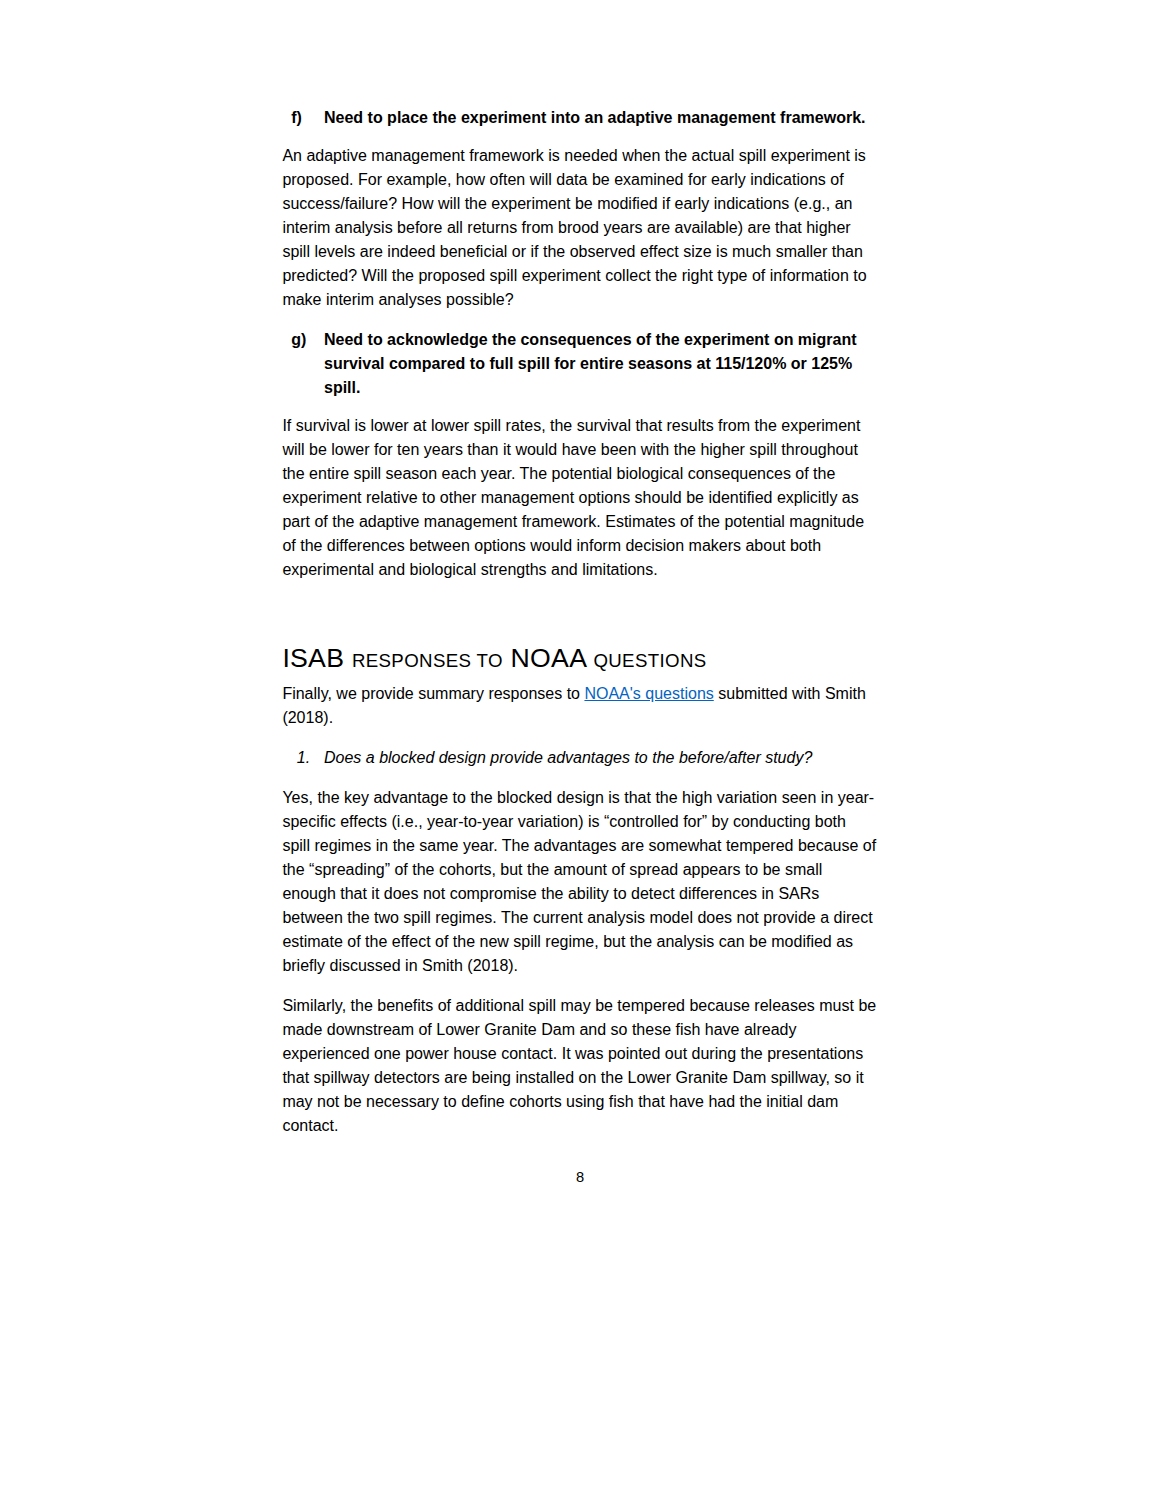f) Need to place the experiment into an adaptive management framework.
An adaptive management framework is needed when the actual spill experiment is proposed. For example, how often will data be examined for early indications of success/failure? How will the experiment be modified if early indications (e.g., an interim analysis before all returns from brood years are available) are that higher spill levels are indeed beneficial or if the observed effect size is much smaller than predicted? Will the proposed spill experiment collect the right type of information to make interim analyses possible?
g) Need to acknowledge the consequences of the experiment on migrant survival compared to full spill for entire seasons at 115/120% or 125% spill.
If survival is lower at lower spill rates, the survival that results from the experiment will be lower for ten years than it would have been with the higher spill throughout the entire spill season each year. The potential biological consequences of the experiment relative to other management options should be identified explicitly as part of the adaptive management framework. Estimates of the potential magnitude of the differences between options would inform decision makers about both experimental and biological strengths and limitations.
ISAB RESPONSES TO NOAA QUESTIONS
Finally, we provide summary responses to NOAA's questions submitted with Smith (2018).
1. Does a blocked design provide advantages to the before/after study?
Yes, the key advantage to the blocked design is that the high variation seen in year-specific effects (i.e., year-to-year variation) is “controlled for” by conducting both spill regimes in the same year. The advantages are somewhat tempered because of the “spreading” of the cohorts, but the amount of spread appears to be small enough that it does not compromise the ability to detect differences in SARs between the two spill regimes. The current analysis model does not provide a direct estimate of the effect of the new spill regime, but the analysis can be modified as briefly discussed in Smith (2018).
Similarly, the benefits of additional spill may be tempered because releases must be made downstream of Lower Granite Dam and so these fish have already experienced one power house contact. It was pointed out during the presentations that spillway detectors are being installed on the Lower Granite Dam spillway, so it may not be necessary to define cohorts using fish that have had the initial dam contact.
8